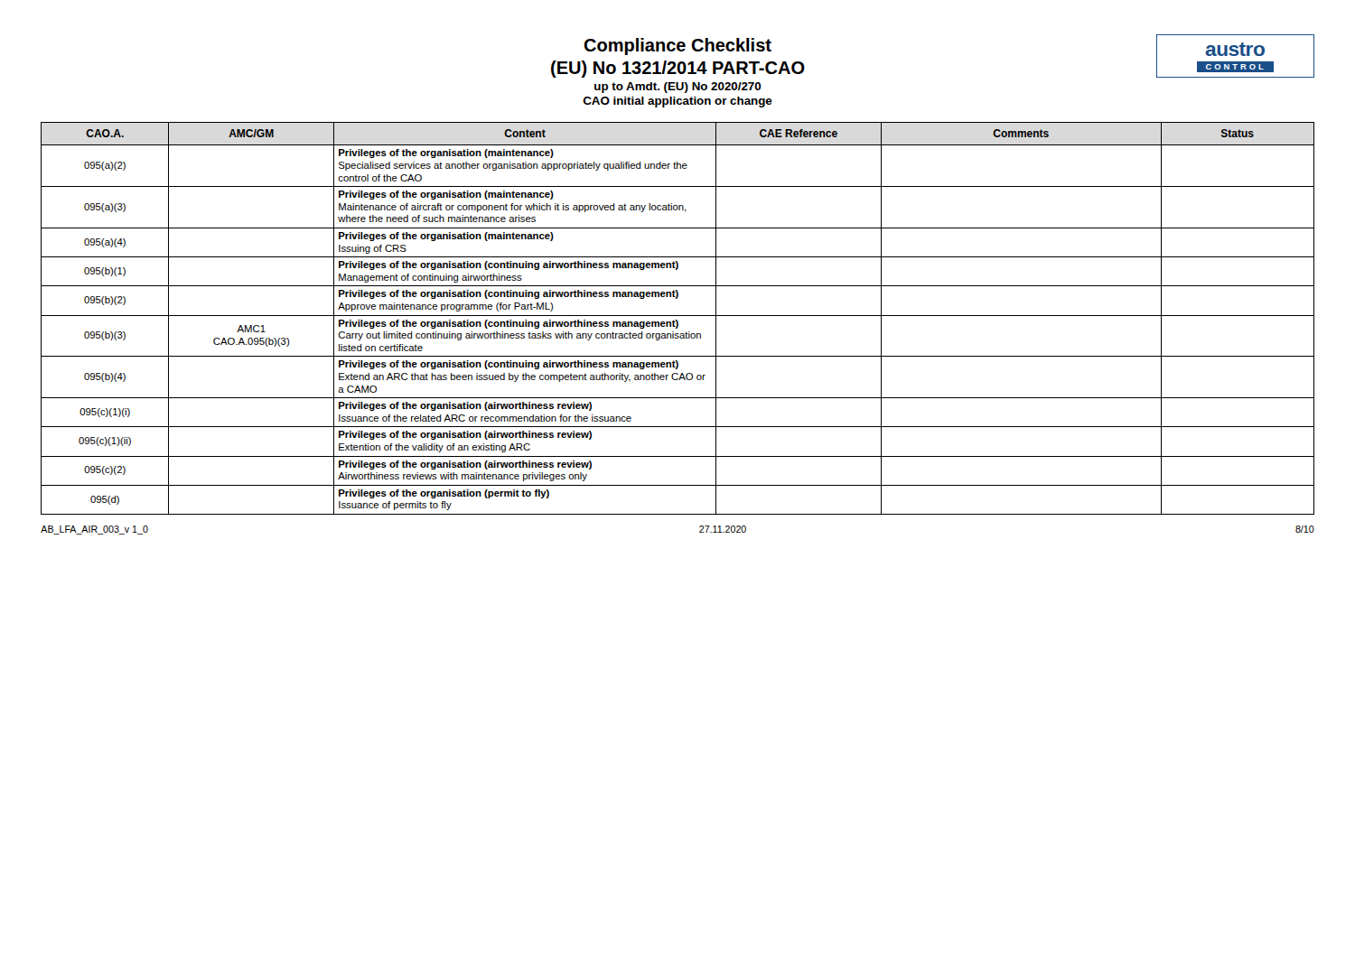Compliance Checklist
(EU) No 1321/2014 PART-CAO
up to Amdt. (EU) No 2020/270
CAO initial application or change
austro
CONTROL
| CAO.A. | AMC/GM | Content | CAE Reference | Comments | Status |
| --- | --- | --- | --- | --- | --- |
| 095(a)(2) | | Privileges of the organisation (maintenance) Specialised services at another organisation appropriately qualified under the control of the CAO | | | |
| 095(a)(3) | | Privileges of the organisation (maintenance) Maintenance of aircraft or component for which it is approved at any location, where the need of such maintenance arises | | | |
| 095(a)(4) | | Privileges of the organisation (maintenance) Issuing of CRS | | | |
| 095(b)(1) | | Privileges of the organisation (continuing airworthiness management) Management of continuing airworthiness | | | |
| 095(b)(2) | | Privileges of the organisation (continuing airworthiness management) Approve maintenance programme (for Part-ML) | | | |
| 095(b)(3) | AMC1 CAO.A.095(b)(3) | Privileges of the organisation (continuing airworthiness management) Carry out limited continuing airworthiness tasks with any contracted organisation listed on certificate | | | |
| 095(b)(4) | | Privileges of the organisation (continuing airworthiness management) Extend an ARC that has been issued by the competent authority, another CAO or a CAMO | | | |
| 095(c)(1)(i) | | Privileges of the organisation (airworthiness review) Issuance of the related ARC or recommendation for the issuance | | | |
| 095(c)(1)(ii) | | Privileges of the organisation (airworthiness review) Extention of the validity of an existing ARC | | | |
| 095(c)(2) | | Privileges of the organisation (airworthiness review) Airworthiness reviews with maintenance privileges only | | | |
| 095(d) | | Privileges of the organisation (permit to fly) Issuance of permits to fly | | | |
AB_LFA_AIR_003_v 1_0
27.11.2020
8/10